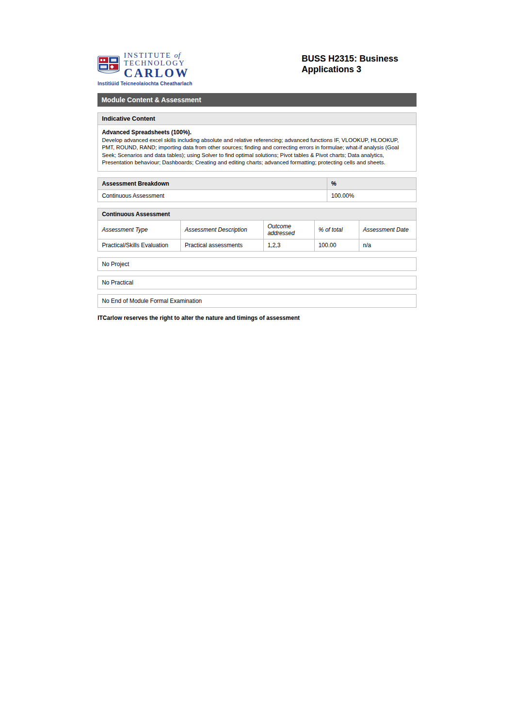INSTITUTE of
TECHNOLOGY
CARLOW
Institiúid Teicneolaíochta Cheatharlach
BUSS H2315: Business
Applications 3
Module Content & Assessment
Indicative Content
Advanced Spreadsheets (100%). Develop advanced excel skills including absolute and relative referencing; advanced functions IF, VLOOKUP, HLOOKUP, PMT, ROUND, RAND; importing data from other sources; finding and correcting errors in formulae; what-if analysis (Goal Seek; Scenarios and data tables); using Solver to find optimal solutions; Pivot tables & Pivot charts; Data analytics, Presentation behaviour; Dashboards; Creating and editing charts; advanced formatting; protecting cells and sheets.
| Assessment Breakdown | % |
| --- | --- |
| Continuous Assessment | 100.00% |
| Continuous Assessment |
| --- |
| Assessment Type | Assessment Description | Outcome addressed | % of total | Assessment Date |
| Practical/Skills Evaluation | Practical assessments | 1,2,3 | 100.00 | n/a |
No Project
No Practical
No End of Module Formal Examination
ITCarlow reserves the right to alter the nature and timings of assessment